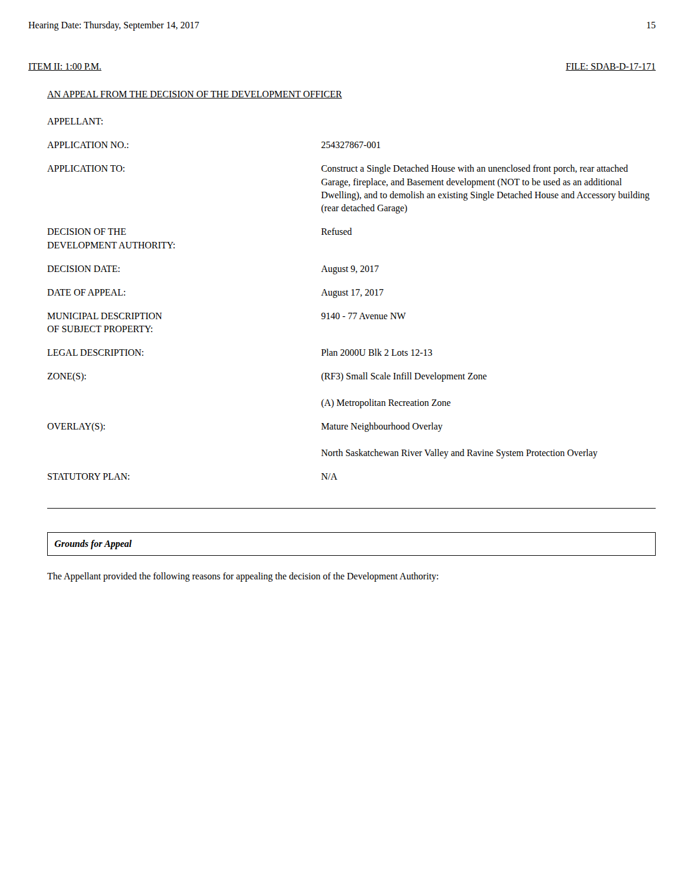Hearing Date: Thursday, September 14, 2017
15
ITEM II: 1:00 P.M.
FILE: SDAB-D-17-171
AN APPEAL FROM THE DECISION OF THE DEVELOPMENT OFFICER
| APPELLANT: | |
| APPLICATION NO.: | 254327867-001 |
| APPLICATION TO: | Construct a Single Detached House with an unenclosed front porch, rear attached Garage, fireplace, and Basement development (NOT to be used as an additional Dwelling), and to demolish an existing Single Detached House and Accessory building (rear detached Garage) |
| DECISION OF THE DEVELOPMENT AUTHORITY: | Refused |
| DECISION DATE: | August 9, 2017 |
| DATE OF APPEAL: | August 17, 2017 |
| MUNICIPAL DESCRIPTION OF SUBJECT PROPERTY: | 9140 - 77 Avenue NW |
| LEGAL DESCRIPTION: | Plan 2000U Blk 2 Lots 12-13 |
| ZONE(S): | (RF3) Small Scale Infill Development Zone (A) Metropolitan Recreation Zone |
| OVERLAY(S): | Mature Neighbourhood Overlay North Saskatchewan River Valley and Ravine System Protection Overlay |
| STATUTORY PLAN: | N/A |
Grounds for Appeal
The Appellant provided the following reasons for appealing the decision of the Development Authority: